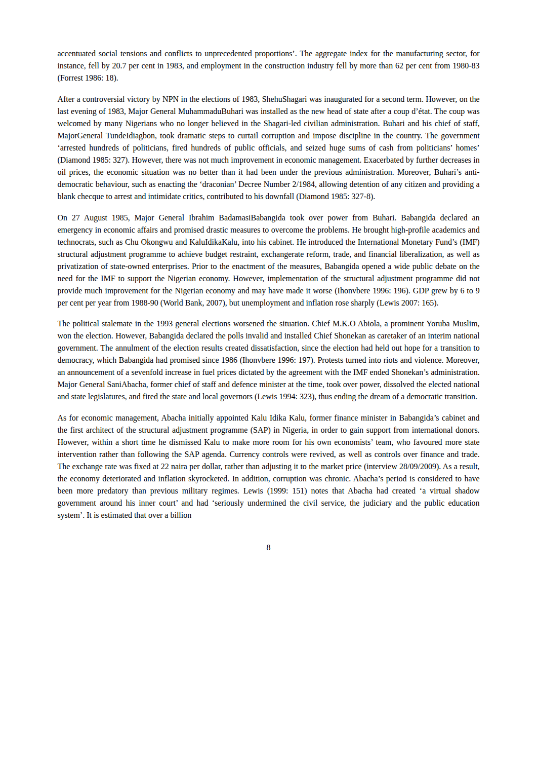accentuated social tensions and conflicts to unprecedented proportions’. The aggregate index for the manufacturing sector, for instance, fell by 20.7 per cent in 1983, and employment in the construction industry fell by more than 62 per cent from 1980-83 (Forrest 1986: 18).
After a controversial victory by NPN in the elections of 1983, ShehuShagari was inaugurated for a second term. However, on the last evening of 1983, Major General MuhammaduBuhari was installed as the new head of state after a coup d’état. The coup was welcomed by many Nigerians who no longer believed in the Shagari-led civilian administration. Buhari and his chief of staff, MajorGeneral TundeIdiagbon, took dramatic steps to curtail corruption and impose discipline in the country. The government ‘arrested hundreds of politicians, fired hundreds of public officials, and seized huge sums of cash from politicians’ homes’ (Diamond 1985: 327). However, there was not much improvement in economic management. Exacerbated by further decreases in oil prices, the economic situation was no better than it had been under the previous administration. Moreover, Buhari’s anti-democratic behaviour, such as enacting the ‘draconian’ Decree Number 2/1984, allowing detention of any citizen and providing a blank checque to arrest and intimidate critics, contributed to his downfall (Diamond 1985: 327-8).
On 27 August 1985, Major General Ibrahim BadamasiBabangida took over power from Buhari. Babangida declared an emergency in economic affairs and promised drastic measures to overcome the problems. He brought high-profile academics and technocrats, such as Chu Okongwu and KaluIdikaKalu, into his cabinet. He introduced the International Monetary Fund’s (IMF) structural adjustment programme to achieve budget restraint, exchangerate reform, trade, and financial liberalization, as well as privatization of state-owned enterprises. Prior to the enactment of the measures, Babangida opened a wide public debate on the need for the IMF to support the Nigerian economy. However, implementation of the structural adjustment programme did not provide much improvement for the Nigerian economy and may have made it worse (Ihonvbere 1996: 196). GDP grew by 6 to 9 per cent per year from 1988-90 (World Bank, 2007), but unemployment and inflation rose sharply (Lewis 2007: 165).
The political stalemate in the 1993 general elections worsened the situation. Chief M.K.O Abiola, a prominent Yoruba Muslim, won the election. However, Babangida declared the polls invalid and installed Chief Shonekan as caretaker of an interim national government. The annulment of the election results created dissatisfaction, since the election had held out hope for a transition to democracy, which Babangida had promised since 1986 (Ihonvbere 1996: 197). Protests turned into riots and violence. Moreover, an announcement of a sevenfold increase in fuel prices dictated by the agreement with the IMF ended Shonekan’s administration. Major General SaniAbacha, former chief of staff and defence minister at the time, took over power, dissolved the elected national and state legislatures, and fired the state and local governors (Lewis 1994: 323), thus ending the dream of a democratic transition.
As for economic management, Abacha initially appointed Kalu Idika Kalu, former finance minister in Babangida’s cabinet and the first architect of the structural adjustment programme (SAP) in Nigeria, in order to gain support from international donors. However, within a short time he dismissed Kalu to make more room for his own economists’ team, who favoured more state intervention rather than following the SAP agenda. Currency controls were revived, as well as controls over finance and trade. The exchange rate was fixed at 22 naira per dollar, rather than adjusting it to the market price (interview 28/09/2009). As a result, the economy deteriorated and inflation skyrocketed. In addition, corruption was chronic. Abacha’s period is considered to have been more predatory than previous military regimes. Lewis (1999: 151) notes that Abacha had created ‘a virtual shadow government around his inner court’ and had ‘seriously undermined the civil service, the judiciary and the public education system’. It is estimated that over a billion
8